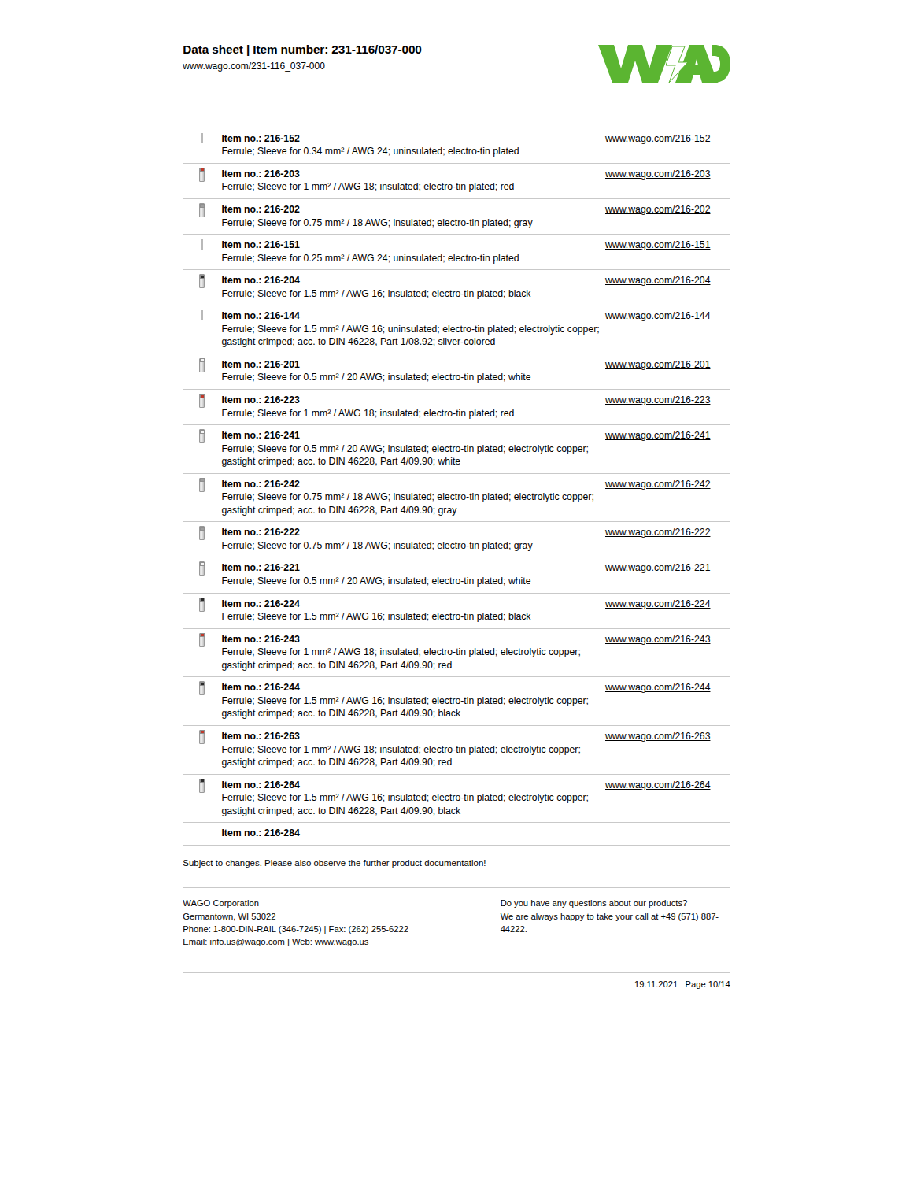Data sheet | Item number: 231-116/037-000
www.wago.com/231-116_037-000
| | Item no.: 216-152 Ferrule; Sleeve for 0.34 mm² / AWG 24; uninsulated; electro-tin plated | www.wago.com/216-152 |
| | Item no.: 216-203 Ferrule; Sleeve for 1 mm² / AWG 18; insulated; electro-tin plated; red | www.wago.com/216-203 |
| | Item no.: 216-202 Ferrule; Sleeve for 0.75 mm² / 18 AWG; insulated; electro-tin plated; gray | www.wago.com/216-202 |
| | Item no.: 216-151 Ferrule; Sleeve for 0.25 mm² / AWG 24; uninsulated; electro-tin plated | www.wago.com/216-151 |
| | Item no.: 216-204 Ferrule; Sleeve for 1.5 mm² / AWG 16; insulated; electro-tin plated; black | www.wago.com/216-204 |
| | Item no.: 216-144 Ferrule; Sleeve for 1.5 mm² / AWG 16; uninsulated; electro-tin plated; electrolytic copper; gastight crimped; acc. to DIN 46228, Part 1/08.92; silver-colored | www.wago.com/216-144 |
| | Item no.: 216-201 Ferrule; Sleeve for 0.5 mm² / 20 AWG; insulated; electro-tin plated; white | www.wago.com/216-201 |
| | Item no.: 216-223 Ferrule; Sleeve for 1 mm² / AWG 18; insulated; electro-tin plated; red | www.wago.com/216-223 |
| | Item no.: 216-241 Ferrule; Sleeve for 0.5 mm² / 20 AWG; insulated; electro-tin plated; electrolytic copper; gastight crimped; acc. to DIN 46228, Part 4/09.90; white | www.wago.com/216-241 |
| | Item no.: 216-242 Ferrule; Sleeve for 0.75 mm² / 18 AWG; insulated; electro-tin plated; electrolytic copper; gastight crimped; acc. to DIN 46228, Part 4/09.90; gray | www.wago.com/216-242 |
| | Item no.: 216-222 Ferrule; Sleeve for 0.75 mm² / 18 AWG; insulated; electro-tin plated; gray | www.wago.com/216-222 |
| | Item no.: 216-221 Ferrule; Sleeve for 0.5 mm² / 20 AWG; insulated; electro-tin plated; white | www.wago.com/216-221 |
| | Item no.: 216-224 Ferrule; Sleeve for 1.5 mm² / AWG 16; insulated; electro-tin plated; black | www.wago.com/216-224 |
| | Item no.: 216-243 Ferrule; Sleeve for 1 mm² / AWG 18; insulated; electro-tin plated; electrolytic copper; gastight crimped; acc. to DIN 46228, Part 4/09.90; red | www.wago.com/216-243 |
| | Item no.: 216-244 Ferrule; Sleeve for 1.5 mm² / AWG 16; insulated; electro-tin plated; electrolytic copper; gastight crimped; acc. to DIN 46228, Part 4/09.90; black | www.wago.com/216-244 |
| | Item no.: 216-263 Ferrule; Sleeve for 1 mm² / AWG 18; insulated; electro-tin plated; electrolytic copper; gastight crimped; acc. to DIN 46228, Part 4/09.90; red | www.wago.com/216-263 |
| | Item no.: 216-264 Ferrule; Sleeve for 1.5 mm² / AWG 16; insulated; electro-tin plated; electrolytic copper; gastight crimped; acc. to DIN 46228, Part 4/09.90; black | www.wago.com/216-264 |
| | Item no.: 216-284 | |
Subject to changes. Please also observe the further product documentation!
WAGO Corporation
Germantown, WI 53022
Phone: 1-800-DIN-RAIL (346-7245) | Fax: (262) 255-6222
Email: info.us@wago.com | Web: www.wago.us
Do you have any questions about our products?
We are always happy to take your call at +49 (571) 887-44222.
19.11.2021 Page 10/14